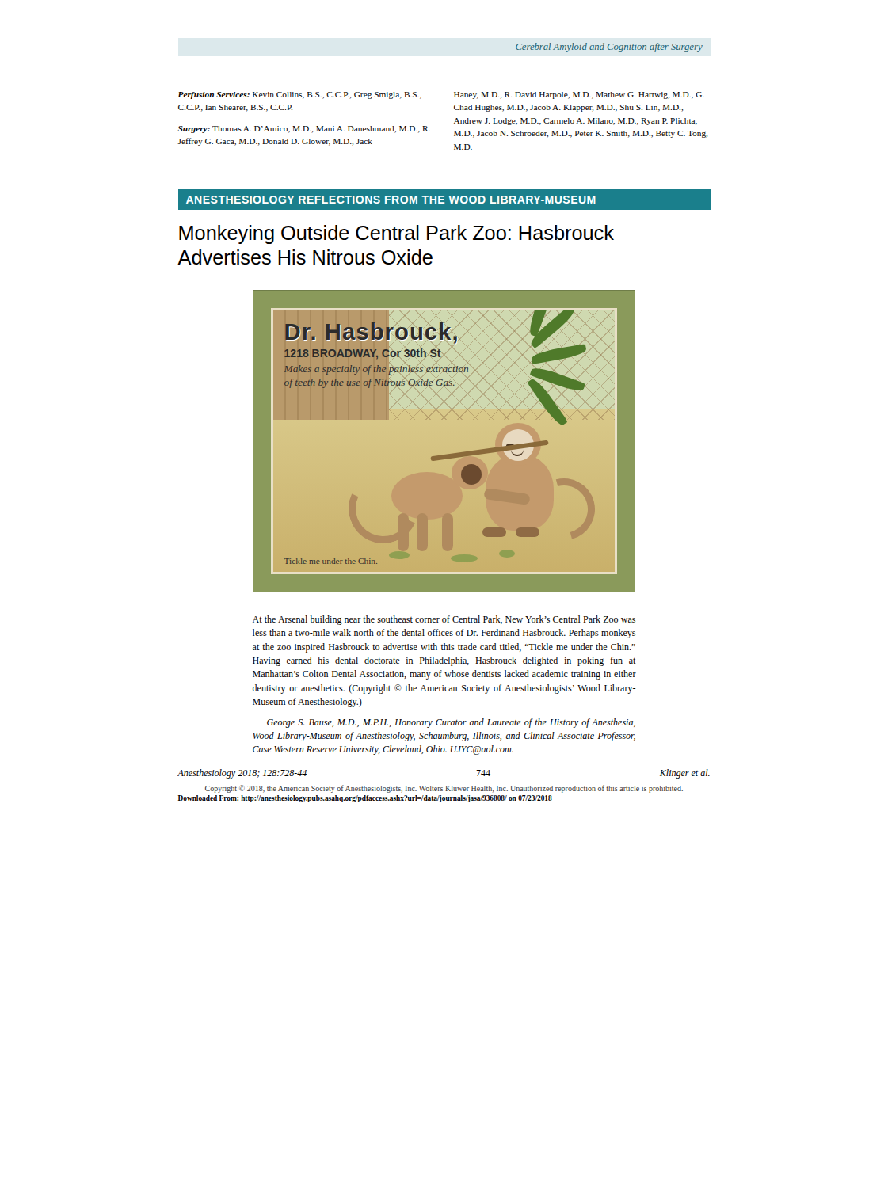Cerebral Amyloid and Cognition after Surgery
Perfusion Services: Kevin Collins, B.S., C.C.P., Greg Smigla, B.S., C.C.P., Ian Shearer, B.S., C.C.P.
Surgery: Thomas A. D’Amico, M.D., Mani A. Daneshmand, M.D., R. Jeffrey G. Gaca, M.D., Donald D. Glower, M.D., Jack
Haney, M.D., R. David Harpole, M.D., Mathew G. Hartwig, M.D., G. Chad Hughes, M.D., Jacob A. Klapper, M.D., Shu S. Lin, M.D., Andrew J. Lodge, M.D., Carmelo A. Milano, M.D., Ryan P. Plichta, M.D., Jacob N. Schroeder, M.D., Peter K. Smith, M.D., Betty C. Tong, M.D.
ANESTHESIOLOGY REFLECTIONS FROM THE WOOD LIBRARY-MUSEUM
Monkeying Outside Central Park Zoo: Hasbrouck Advertises His Nitrous Oxide
Dr. Hasbrouck,
1218 BROADWAY, Cor 30th St
Makes a specialty of the painless extraction of teeth by the use of Nitrous Oxide Gas.
Tickle me under the Chin.
At the Arsenal building near the southeast corner of Central Park, New York’s Central Park Zoo was less than a two-mile walk north of the dental offices of Dr. Ferdinand Hasbrouck. Perhaps monkeys at the zoo inspired Hasbrouck to advertise with this trade card titled, “Tickle me under the Chin.” Having earned his dental doctorate in Philadelphia, Hasbrouck delighted in poking fun at Manhattan’s Colton Dental Association, many of whose dentists lacked academic training in either dentistry or anesthetics. (Copyright © the American Society of Anesthesiologists’ Wood Library-Museum of Anesthesiology.)
George S. Bause, M.D., M.P.H., Honorary Curator and Laureate of the History of Anesthesia, Wood Library-Museum of Anesthesiology, Schaumburg, Illinois, and Clinical Associate Professor, Case Western Reserve University, Cleveland, Ohio. UJYC@aol.com.
Anesthesiology 2018; 128:728-44
744
Klinger et al.
Copyright © 2018, the American Society of Anesthesiologists, Inc. Wolters Kluwer Health, Inc. Unauthorized reproduction of this article is prohibited.
Downloaded From: http://anesthesiology.pubs.asahq.org/pdfaccess.ashx?url=/data/journals/jasa/936808/ on 07/23/2018